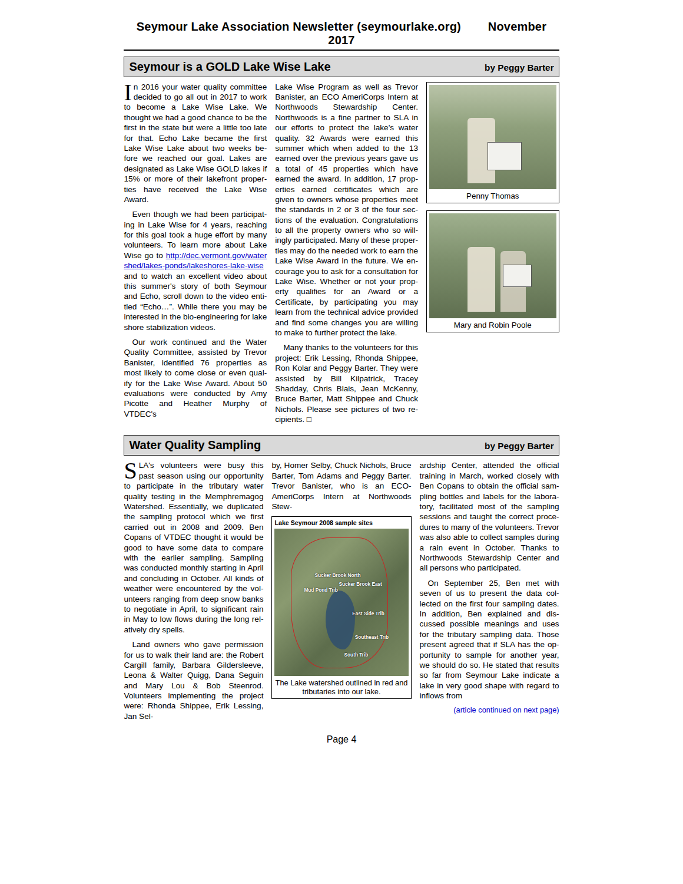Seymour Lake Association Newsletter (seymourlake.org) November 2017
Seymour is a GOLD Lake Wise Lake
by Peggy Barter
In 2016 your water quality committee decided to go all out in 2017 to work to become a Lake Wise Lake. We thought we had a good chance to be the first in the state but were a little too late for that. Echo Lake became the first Lake Wise Lake about two weeks before we reached our goal. Lakes are designated as Lake Wise GOLD lakes if 15% or more of their lakefront properties have received the Lake Wise Award.
Even though we had been participating in Lake Wise for 4 years, reaching for this goal took a huge effort by many volunteers. To learn more about Lake Wise go to http://dec.vermont.gov/watershed/lakes-ponds/lakeshores-lake-wise and to watch an excellent video about this summer's story of both Seymour and Echo, scroll down to the video entitled “Echo…”. While there you may be interested in the bio-engineering for lake shore stabilization videos.
Our work continued and the Water Quality Committee, assisted by Trevor Banister, identified 76 properties as most likely to come close or even qualify for the Lake Wise Award. About 50 evaluations were conducted by Amy Picotte and Heather Murphy of VTDEC's
Lake Wise Program as well as Trevor Banister, an ECO AmeriCorps Intern at Northwoods Stewardship Center. Northwoods is a fine partner to SLA in our efforts to protect the lake's water quality. 32 Awards were earned this summer which when added to the 13 earned over the previous years gave us a total of 45 properties which have earned the award. In addition, 17 properties earned certificates which are given to owners whose properties meet the standards in 2 or 3 of the four sections of the evaluation. Congratulations to all the property owners who so willingly participated. Many of these properties may do the needed work to earn the Lake Wise Award in the future. We encourage you to ask for a consultation for Lake Wise. Whether or not your property qualifies for an Award or a Certificate, by participating you may learn from the technical advice provided and find some changes you are willing to make to further protect the lake.
Many thanks to the volunteers for this project: Erik Lessing, Rhonda Shippee, Ron Kolar and Peggy Barter. They were assisted by Bill Kilpatrick, Tracey Shadday, Chris Blais, Jean McKenny, Bruce Barter, Matt Shippee and Chuck Nichols. Please see pictures of two recipients. □
Penny Thomas
Mary and Robin Poole
Water Quality Sampling
by Peggy Barter
SLA's volunteers were busy this past season using our opportunity to participate in the tributary water quality testing in the Memphremagog Watershed. Essentially, we duplicated the sampling protocol which we first carried out in 2008 and 2009. Ben Copans of VTDEC thought it would be good to have some data to compare with the earlier sampling. Sampling was conducted monthly starting in April and concluding in October. All kinds of weather were encountered by the volunteers ranging from deep snow banks to negotiate in April, to significant rain in May to low flows during the long relatively dry spells.
Land owners who gave permission for us to walk their land are: the Robert Cargill family, Barbara Gildersleeve, Leona & Walter Quigg, Dana Seguin and Mary Lou & Bob Steenrod. Volunteers implementing the project were: Rhonda Shippee, Erik Lessing, Jan Sel-
by, Homer Selby, Chuck Nichols, Bruce Barter, Tom Adams and Peggy Barter. Trevor Banister, who is an ECO-AmeriCorps Intern at Northwoods Stew-
Lake Seymour 2008 sample sites
Sucker Brook North
Sucker Brook East
Mud Pond Trib
East Side Trib
Southeast Trib
South Trib
The Lake watershed outlined in red and tributaries into our lake.
ardship Center, attended the official training in March, worked closely with Ben Copans to obtain the official sampling bottles and labels for the laboratory, facilitated most of the sampling sessions and taught the correct procedures to many of the volunteers. Trevor was also able to collect samples during a rain event in October. Thanks to Northwoods Stewardship Center and all persons who participated.
On September 25, Ben met with seven of us to present the data collected on the first four sampling dates. In addition, Ben explained and discussed possible meanings and uses for the tributary sampling data. Those present agreed that if SLA has the opportunity to sample for another year, we should do so. He stated that results so far from Seymour Lake indicate a lake in very good shape with regard to inflows from
(article continued on next page)
Page 4